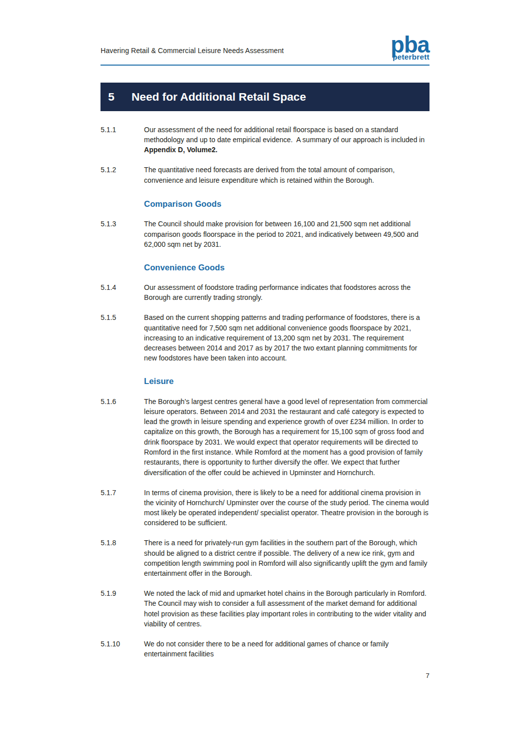Havering Retail & Commercial Leisure Needs Assessment
pba peterbrett
5 Need for Additional Retail Space
5.1.1
Our assessment of the need for additional retail floorspace is based on a standard methodology and up to date empirical evidence. A summary of our approach is included in Appendix D, Volume2.
5.1.2
The quantitative need forecasts are derived from the total amount of comparison, convenience and leisure expenditure which is retained within the Borough.
Comparison Goods
5.1.3
The Council should make provision for between 16,100 and 21,500 sqm net additional comparison goods floorspace in the period to 2021, and indicatively between 49,500 and 62,000 sqm net by 2031.
Convenience Goods
5.1.4
Our assessment of foodstore trading performance indicates that foodstores across the Borough are currently trading strongly.
5.1.5
Based on the current shopping patterns and trading performance of foodstores, there is a quantitative need for 7,500 sqm net additional convenience goods floorspace by 2021, increasing to an indicative requirement of 13,200 sqm net by 2031. The requirement decreases between 2014 and 2017 as by 2017 the two extant planning commitments for new foodstores have been taken into account.
Leisure
5.1.6
The Borough’s largest centres general have a good level of representation from commercial leisure operators. Between 2014 and 2031 the restaurant and café category is expected to lead the growth in leisure spending and experience growth of over £234 million. In order to capitalize on this growth, the Borough has a requirement for 15,100 sqm of gross food and drink floorspace by 2031. We would expect that operator requirements will be directed to Romford in the first instance. While Romford at the moment has a good provision of family restaurants, there is opportunity to further diversify the offer. We expect that further diversification of the offer could be achieved in Upminster and Hornchurch.
5.1.7
In terms of cinema provision, there is likely to be a need for additional cinema provision in the vicinity of Hornchurch/ Upminster over the course of the study period. The cinema would most likely be operated independent/ specialist operator. Theatre provision in the borough is considered to be sufficient.
5.1.8
There is a need for privately-run gym facilities in the southern part of the Borough, which should be aligned to a district centre if possible. The delivery of a new ice rink, gym and competition length swimming pool in Romford will also significantly uplift the gym and family entertainment offer in the Borough.
5.1.9
We noted the lack of mid and upmarket hotel chains in the Borough particularly in Romford. The Council may wish to consider a full assessment of the market demand for additional hotel provision as these facilities play important roles in contributing to the wider vitality and viability of centres.
5.1.10
We do not consider there to be a need for additional games of chance or family entertainment facilities
7